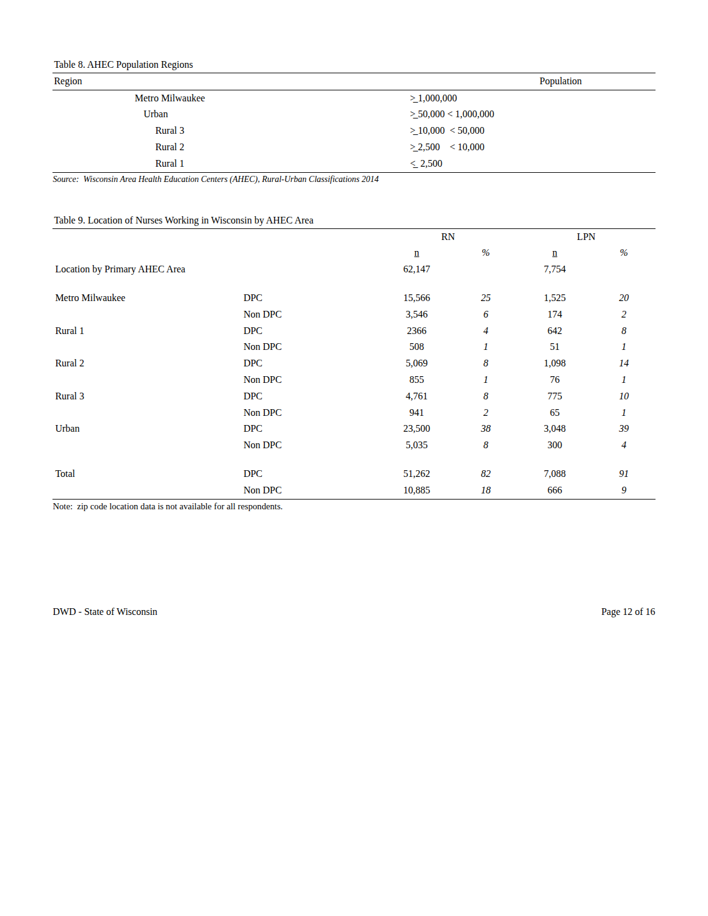Table 8. AHEC Population Regions
| Region | Population |
| Metro Milwaukee | >̲ 1,000,000 |
| Urban | >̲ 50,000 < 1,000,000 |
| Rural 3 | >̲ 10,000 < 50,000 |
| Rural 2 | >̲ 2,500 < 10,000 |
| Rural 1 | <̲ 2,500 |
Source: Wisconsin Area Health Education Centers (AHEC), Rural-Urban Classifications 2014
Table 9. Location of Nurses Working in Wisconsin by AHEC Area
| | | RN | LPN |
| | | n | % | n | % |
| Location by Primary AHEC Area | | 62,147 | | 7,754 | |
| Metro Milwaukee | DPC | 15,566 | 25 | 1,525 | 20 |
| | Non DPC | 3,546 | 6 | 174 | 2 |
| Rural 1 | DPC | 2366 | 4 | 642 | 8 |
| | Non DPC | 508 | 1 | 51 | 1 |
| Rural 2 | DPC | 5,069 | 8 | 1,098 | 14 |
| | Non DPC | 855 | 1 | 76 | 1 |
| Rural 3 | DPC | 4,761 | 8 | 775 | 10 |
| | Non DPC | 941 | 2 | 65 | 1 |
| Urban | DPC | 23,500 | 38 | 3,048 | 39 |
| | Non DPC | 5,035 | 8 | 300 | 4 |
| Total | DPC | 51,262 | 82 | 7,088 | 91 |
| | Non DPC | 10,885 | 18 | 666 | 9 |
Note: zip code location data is not available for all respondents.
DWD - State of Wisconsin Page 12 of 16